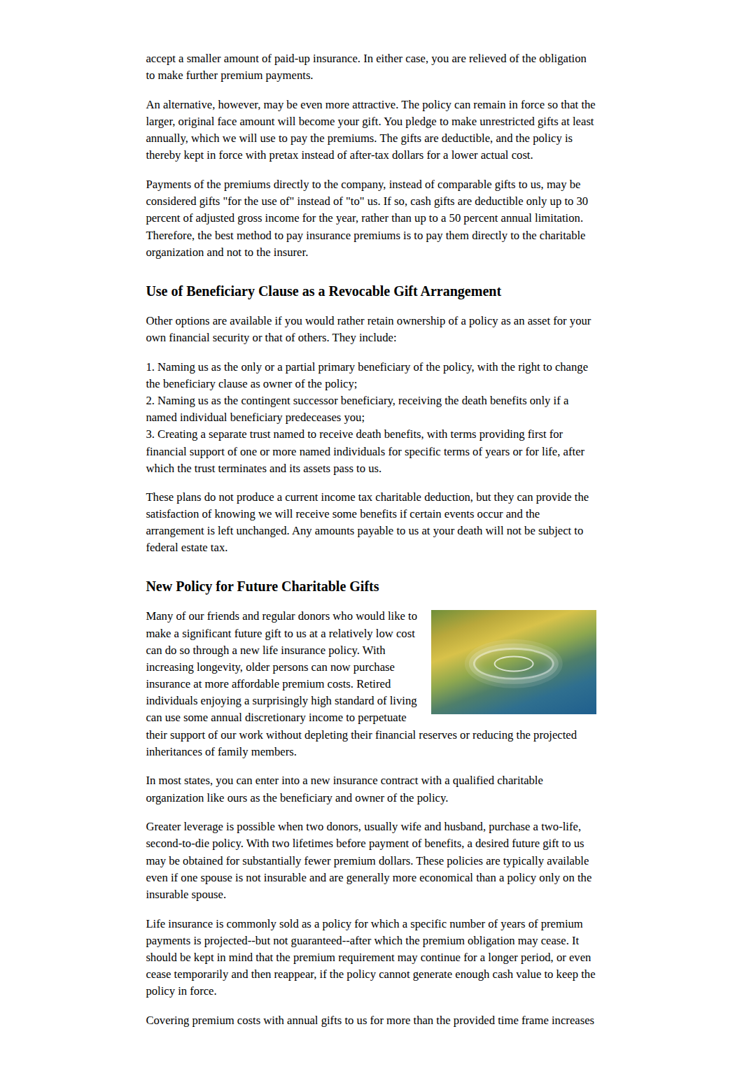accept a smaller amount of paid-up insurance. In either case, you are relieved of the obligation to make further premium payments.
An alternative, however, may be even more attractive. The policy can remain in force so that the larger, original face amount will become your gift. You pledge to make unrestricted gifts at least annually, which we will use to pay the premiums. The gifts are deductible, and the policy is thereby kept in force with pretax instead of after-tax dollars for a lower actual cost.
Payments of the premiums directly to the company, instead of comparable gifts to us, may be considered gifts "for the use of" instead of "to" us. If so, cash gifts are deductible only up to 30 percent of adjusted gross income for the year, rather than up to a 50 percent annual limitation. Therefore, the best method to pay insurance premiums is to pay them directly to the charitable organization and not to the insurer.
Use of Beneficiary Clause as a Revocable Gift Arrangement
Other options are available if you would rather retain ownership of a policy as an asset for your own financial security or that of others. They include:
1. Naming us as the only or a partial primary beneficiary of the policy, with the right to change the beneficiary clause as owner of the policy;
2. Naming us as the contingent successor beneficiary, receiving the death benefits only if a named individual beneficiary predeceases you;
3. Creating a separate trust named to receive death benefits, with terms providing first for financial support of one or more named individuals for specific terms of years or for life, after which the trust terminates and its assets pass to us.
These plans do not produce a current income tax charitable deduction, but they can provide the satisfaction of knowing we will receive some benefits if certain events occur and the arrangement is left unchanged. Any amounts payable to us at your death will not be subject to federal estate tax.
New Policy for Future Charitable Gifts
Many of our friends and regular donors who would like to make a significant future gift to us at a relatively low cost can do so through a new life insurance policy. With increasing longevity, older persons can now purchase insurance at more affordable premium costs. Retired individuals enjoying a surprisingly high standard of living can use some annual discretionary income to perpetuate their support of our work without depleting their financial reserves or reducing the projected inheritances of family members.
In most states, you can enter into a new insurance contract with a qualified charitable organization like ours as the beneficiary and owner of the policy.
Greater leverage is possible when two donors, usually wife and husband, purchase a two-life, second-to-die policy. With two lifetimes before payment of benefits, a desired future gift to us may be obtained for substantially fewer premium dollars. These policies are typically available even if one spouse is not insurable and are generally more economical than a policy only on the insurable spouse.
Life insurance is commonly sold as a policy for which a specific number of years of premium payments is projected--but not guaranteed--after which the premium obligation may cease. It should be kept in mind that the premium requirement may continue for a longer period, or even cease temporarily and then reappear, if the policy cannot generate enough cash value to keep the policy in force.
Covering premium costs with annual gifts to us for more than the provided time frame increases